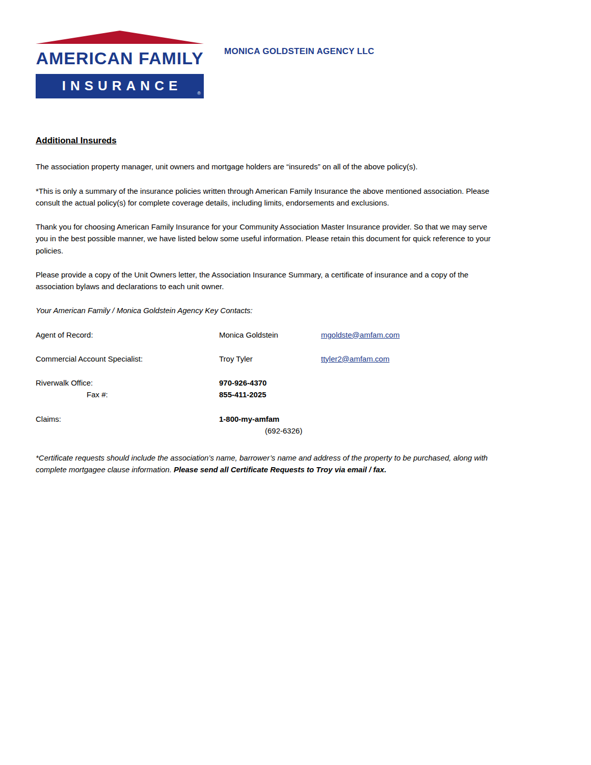AMERICAN FAMILY
INSURANCE®
MONICA GOLDSTEIN AGENCY LLC
Additional Insureds
The association property manager, unit owners and mortgage holders are “insureds” on all of the above policy(s).
*This is only a summary of the insurance policies written through American Family Insurance the above mentioned association. Please consult the actual policy(s) for complete coverage details, including limits, endorsements and exclusions.
Thank you for choosing American Family Insurance for your Community Association Master Insurance provider. So that we may serve you in the best possible manner, we have listed below some useful information. Please retain this document for quick reference to your policies.
Please provide a copy of the Unit Owners letter, the Association Insurance Summary, a certificate of insurance and a copy of the association bylaws and declarations to each unit owner.
Your American Family / Monica Goldstein Agency Key Contacts:
Agent of Record:
Monica Goldstein
mgoldste@amfam.com
Commercial Account Specialist:
Troy Tyler
ttyler2@amfam.com
Riverwalk Office:
Fax #:
970-926-4370
855-411-2025
Claims:
1-800-my-amfam
(692-6326)
*Certificate requests should include the association’s name, barrower’s name and address of the property to be purchased, along with complete mortgagee clause information. Please send all Certificate Requests to Troy via email / fax.